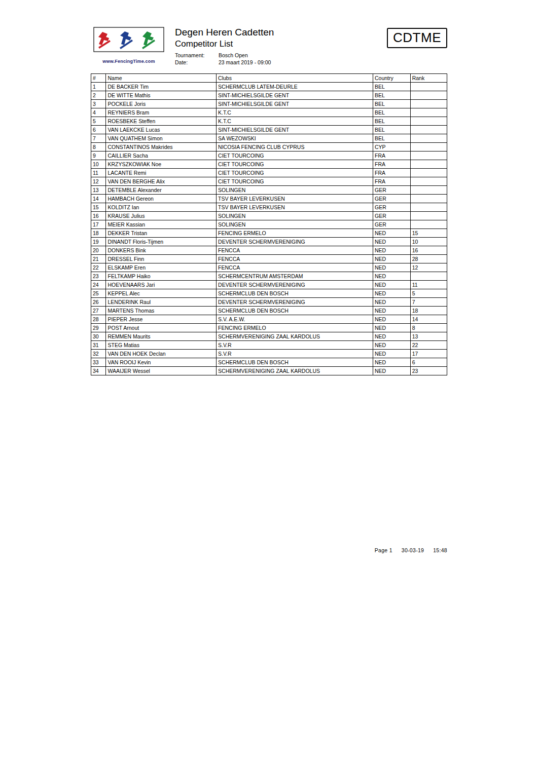www.FencingTime.com
Degen Heren Cadetten
Competitor List
Tournament:
Bosch Open
Date:
23 maart 2019 - 09:00
CDTME
| # | Name | Clubs | Country | Rank |
| --- | --- | --- | --- | --- |
| 1 | DE BACKER Tim | SCHERMCLUB LATEM-DEURLE | BEL | |
| 2 | DE WITTE Mathis | SINT-MICHIELSGILDE GENT | BEL | |
| 3 | POCKELE Joris | SINT-MICHIELSGILDE GENT | BEL | |
| 4 | REYNIERS Bram | K.T.C | BEL | |
| 5 | ROESBEKE Steffen | K.T.C | BEL | |
| 6 | VAN LAEKCKE Lucas | SINT-MICHIELSGILDE GENT | BEL | |
| 7 | VAN QUATHEM Simon | SA WEZOWSKI | BEL | |
| 8 | CONSTANTINOS Makrides | NICOSIA FENCING CLUB CYPRUS | CYP | |
| 9 | CAILLIER Sacha | CIET TOURCOING | FRA | |
| 10 | KRZYSZKOWIAK Noe | CIET TOURCOING | FRA | |
| 11 | LACANTE Remi | CIET TOURCOING | FRA | |
| 12 | VAN DEN BERGHE Alix | CIET TOURCOING | FRA | |
| 13 | DETEMBLE Alexander | SOLINGEN | GER | |
| 14 | HAMBACH Gereon | TSV BAYER LEVERKUSEN | GER | |
| 15 | KOLDITZ Ian | TSV BAYER LEVERKUSEN | GER | |
| 16 | KRAUSE Julius | SOLINGEN | GER | |
| 17 | MEIER Kassian | SOLINGEN | GER | |
| 18 | DEKKER Tristan | FENCING ERMELO | NED | 15 |
| 19 | DINANDT Floris-Tijmen | DEVENTER SCHERMVERENIGING | NED | 10 |
| 20 | DONKERS Bink | FENCCA | NED | 16 |
| 21 | DRESSEL Finn | FENCCA | NED | 28 |
| 22 | ELSKAMP Eren | FENCCA | NED | 12 |
| 23 | FELTKAMP Haiko | SCHERMCENTRUM AMSTERDAM | NED | |
| 24 | HOEVENAARS Jari | DEVENTER SCHERMVERENIGING | NED | 11 |
| 25 | KEPPEL Alec | SCHERMCLUB DEN BOSCH | NED | 5 |
| 26 | LENDERINK Raul | DEVENTER SCHERMVERENIGING | NED | 7 |
| 27 | MARTENS Thomas | SCHERMCLUB DEN BOSCH | NED | 18 |
| 28 | PIEPER Jesse | S.V. A.E.W. | NED | 14 |
| 29 | POST Arnout | FENCING ERMELO | NED | 8 |
| 30 | REMMEN Maurits | SCHERMVERENIGING ZAAL KARDOLUS | NED | 13 |
| 31 | STEG Matias | S.V.R | NED | 22 |
| 32 | VAN DEN HOEK Declan | S.V.R | NED | 17 |
| 33 | VAN ROOIJ Kevin | SCHERMCLUB DEN BOSCH | NED | 6 |
| 34 | WAAIJER Wessel | SCHERMVERENIGING ZAAL KARDOLUS | NED | 23 |
Page 130-03-1915:48